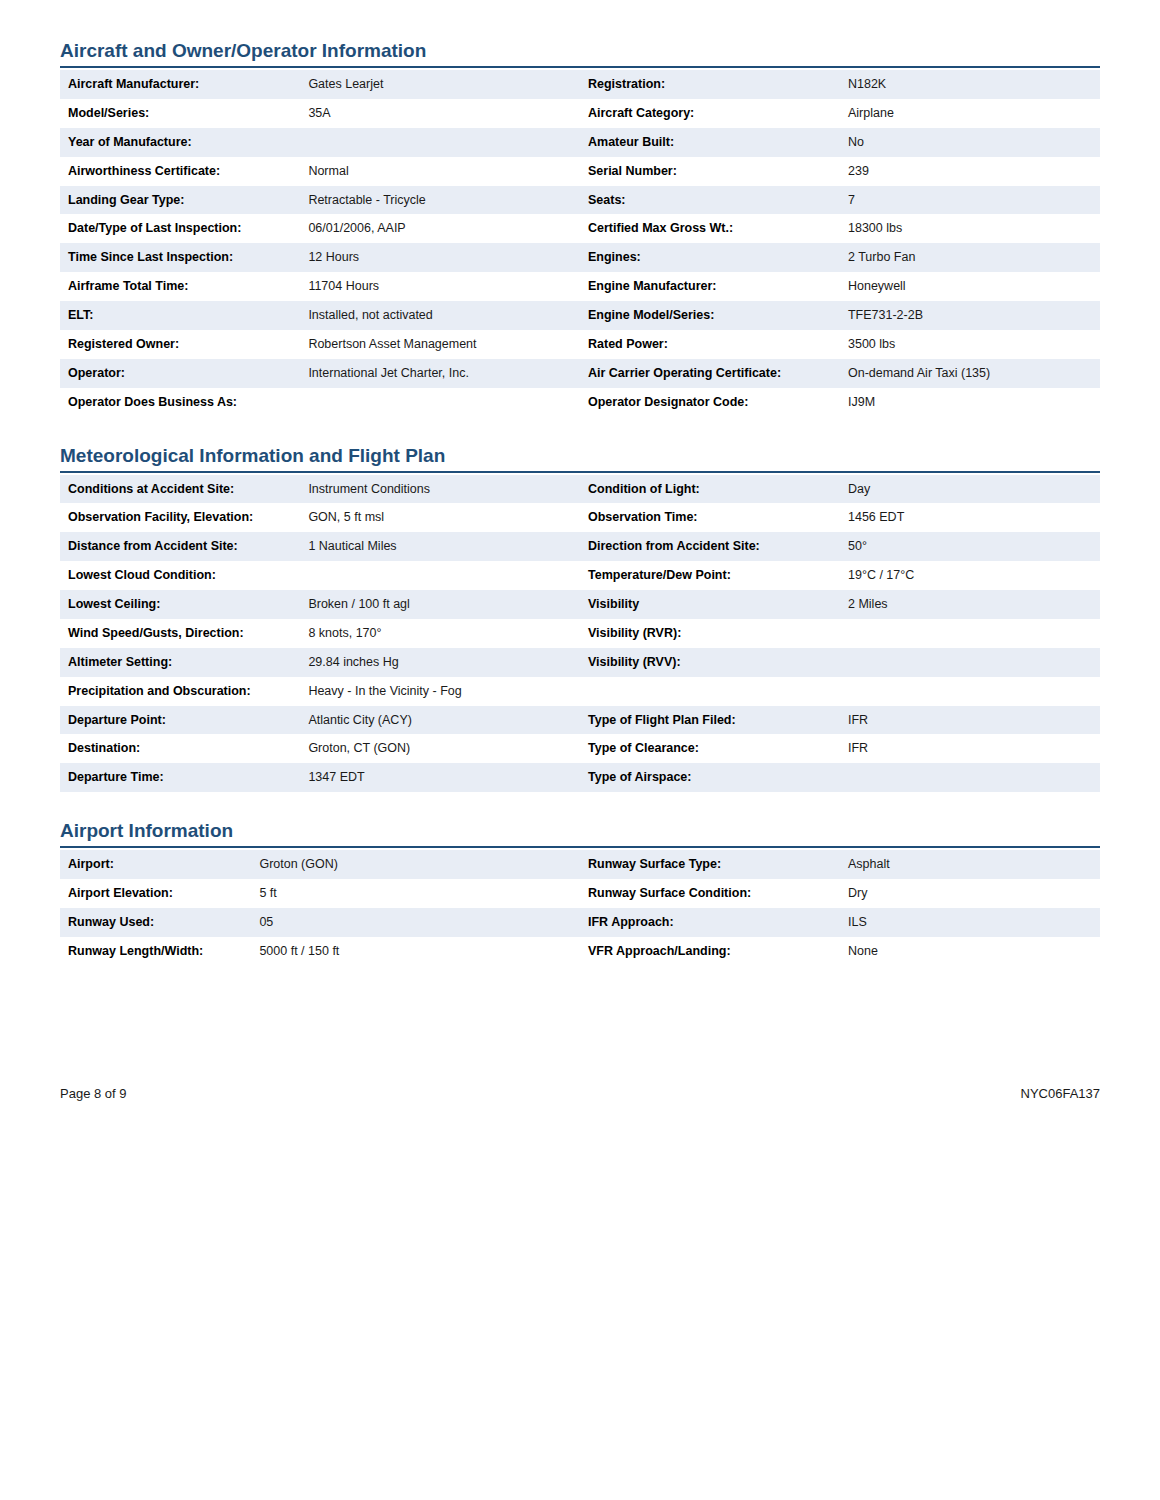Aircraft and Owner/Operator Information
| Aircraft Manufacturer: | Gates Learjet | Registration: | N182K |
| Model/Series: | 35A | Aircraft Category: | Airplane |
| Year of Manufacture: | | Amateur Built: | No |
| Airworthiness Certificate: | Normal | Serial Number: | 239 |
| Landing Gear Type: | Retractable - Tricycle | Seats: | 7 |
| Date/Type of Last Inspection: | 06/01/2006, AAIP | Certified Max Gross Wt.: | 18300 lbs |
| Time Since Last Inspection: | 12 Hours | Engines: | 2 Turbo Fan |
| Airframe Total Time: | 11704 Hours | Engine Manufacturer: | Honeywell |
| ELT: | Installed, not activated | Engine Model/Series: | TFE731-2-2B |
| Registered Owner: | Robertson Asset Management | Rated Power: | 3500 lbs |
| Operator: | International Jet Charter, Inc. | Air Carrier Operating Certificate: | On-demand Air Taxi (135) |
| Operator Does Business As: | | Operator Designator Code: | IJ9M |
Meteorological Information and Flight Plan
| Conditions at Accident Site: | Instrument Conditions | Condition of Light: | Day |
| Observation Facility, Elevation: | GON, 5 ft msl | Observation Time: | 1456 EDT |
| Distance from Accident Site: | 1 Nautical Miles | Direction from Accident Site: | 50° |
| Lowest Cloud Condition: | | Temperature/Dew Point: | 19°C / 17°C |
| Lowest Ceiling: | Broken / 100 ft agl | Visibility | 2 Miles |
| Wind Speed/Gusts, Direction: | 8 knots, 170° | Visibility (RVR): | |
| Altimeter Setting: | 29.84 inches Hg | Visibility (RVV): | |
| Precipitation and Obscuration: | Heavy - In the Vicinity - Fog |
| Departure Point: | Atlantic City (ACY) | Type of Flight Plan Filed: | IFR |
| Destination: | Groton, CT (GON) | Type of Clearance: | IFR |
| Departure Time: | 1347 EDT | Type of Airspace: | |
Airport Information
| Airport: | Groton (GON) | Runway Surface Type: | Asphalt |
| Airport Elevation: | 5 ft | Runway Surface Condition: | Dry |
| Runway Used: | 05 | IFR Approach: | ILS |
| Runway Length/Width: | 5000 ft / 150 ft | VFR Approach/Landing: | None |
Page 8 of 9 NYC06FA137